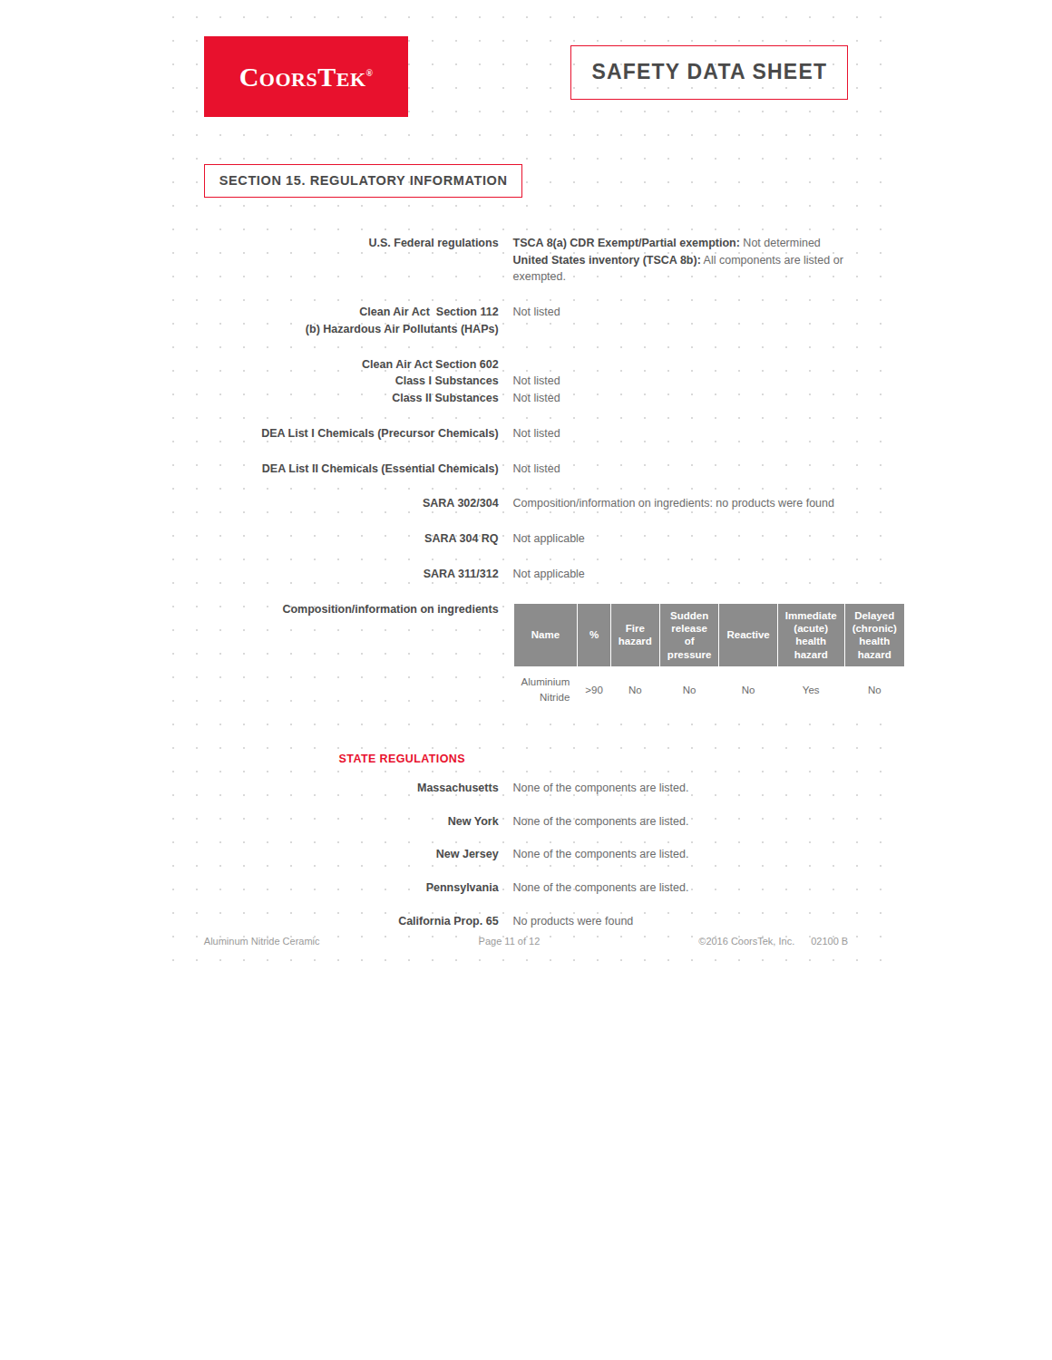COORSTEK®
SAFETY DATA SHEET
SECTION 15. REGULATORY INFORMATION
U.S. Federal regulations
TSCA 8(a) CDR Exempt/Partial exemption: Not determined United States inventory (TSCA 8b): All components are listed or exempted.
Clean Air Act Section 112
(b) Hazardous Air Pollutants (HAPs)
Not listed
Clean Air Act Section 602
Class I Substances
Class II Substances
Not listed Not listed
DEA List I Chemicals (Precursor Chemicals)
Not listed
DEA List II Chemicals (Essential Chemicals)
Not listed
SARA 302/304
Composition/information on ingredients: no products were found
SARA 304 RQ
Not applicable
SARA 311/312
Not applicable
Composition/information on ingredients
| Name | % | Fire hazard | Sudden release of pressure | Reactive | Immediate (acute) health hazard | Delayed (chronic) health hazard |
| --- | --- | --- | --- | --- | --- | --- |
| Aluminium Nitride | >90 | No | No | No | Yes | No |
STATE REGULATIONS
Massachusetts
None of the components are listed.
New York
None of the components are listed.
New Jersey
None of the components are listed.
Pennsylvania
None of the components are listed.
California Prop. 65
No products were found
Aluminum Nitride Ceramic
Page 11 of 12
©2016 CoorsTek, Inc.02100 B